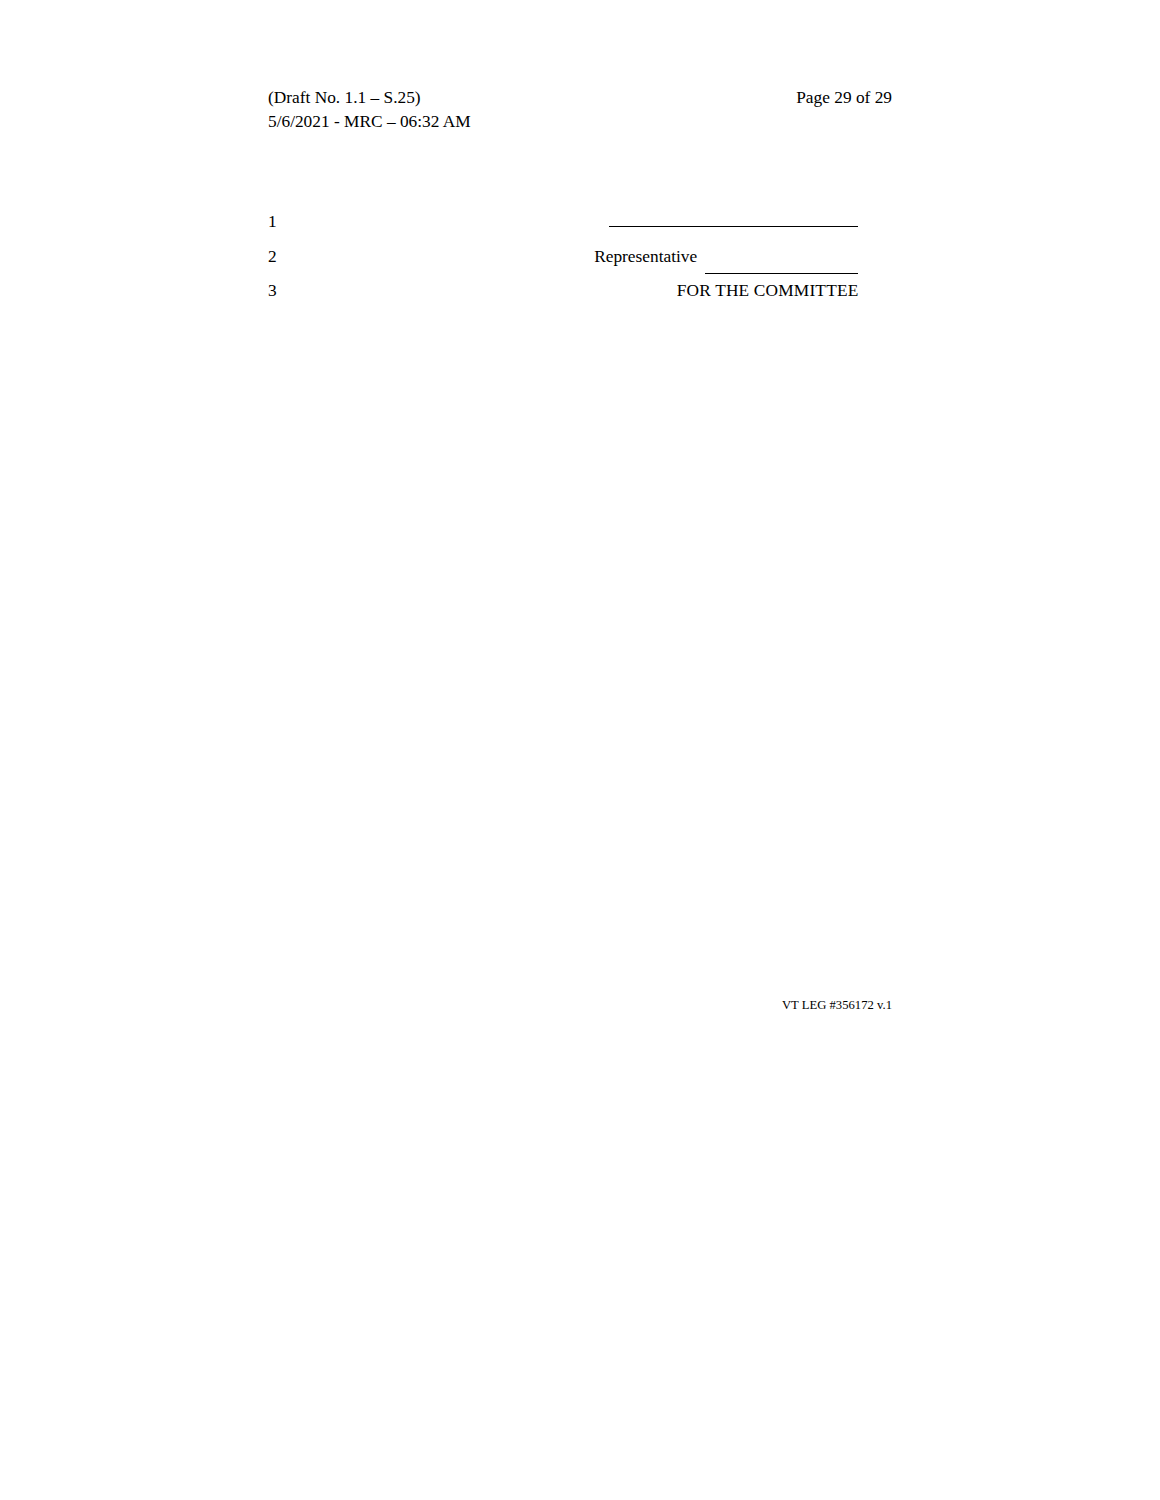(Draft No. 1.1 – S.25) 5/6/2021 - MRC – 06:32 AM
Page 29 of 29
1
2
Representative
3
FOR THE COMMITTEE
VT LEG #356172 v.1